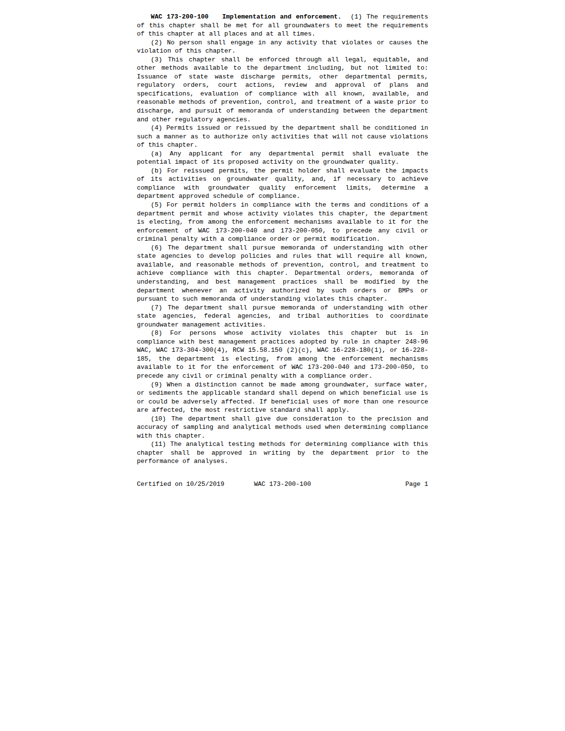WAC 173-200-100 Implementation and enforcement. (1) The requirements of this chapter shall be met for all groundwaters to meet the requirements of this chapter at all places and at all times.
(2) No person shall engage in any activity that violates or causes the violation of this chapter.
(3) This chapter shall be enforced through all legal, equitable, and other methods available to the department including, but not limited to: Issuance of state waste discharge permits, other departmental permits, regulatory orders, court actions, review and approval of plans and specifications, evaluation of compliance with all known, available, and reasonable methods of prevention, control, and treatment of a waste prior to discharge, and pursuit of memoranda of understanding between the department and other regulatory agencies.
(4) Permits issued or reissued by the department shall be conditioned in such a manner as to authorize only activities that will not cause violations of this chapter.
(a) Any applicant for any departmental permit shall evaluate the potential impact of its proposed activity on the groundwater quality.
(b) For reissued permits, the permit holder shall evaluate the impacts of its activities on groundwater quality, and, if necessary to achieve compliance with groundwater quality enforcement limits, determine a department approved schedule of compliance.
(5) For permit holders in compliance with the terms and conditions of a department permit and whose activity violates this chapter, the department is electing, from among the enforcement mechanisms available to it for the enforcement of WAC 173-200-040 and 173-200-050, to precede any civil or criminal penalty with a compliance order or permit modification.
(6) The department shall pursue memoranda of understanding with other state agencies to develop policies and rules that will require all known, available, and reasonable methods of prevention, control, and treatment to achieve compliance with this chapter. Departmental orders, memoranda of understanding, and best management practices shall be modified by the department whenever an activity authorized by such orders or BMPs or pursuant to such memoranda of understanding violates this chapter.
(7) The department shall pursue memoranda of understanding with other state agencies, federal agencies, and tribal authorities to coordinate groundwater management activities.
(8) For persons whose activity violates this chapter but is in compliance with best management practices adopted by rule in chapter 248-96 WAC, WAC 173-304-300(4), RCW 15.58.150 (2)(c), WAC 16-228-180(1), or 16-228-185, the department is electing, from among the enforcement mechanisms available to it for the enforcement of WAC 173-200-040 and 173-200-050, to precede any civil or criminal penalty with a compliance order.
(9) When a distinction cannot be made among groundwater, surface water, or sediments the applicable standard shall depend on which beneficial use is or could be adversely affected. If beneficial uses of more than one resource are affected, the most restrictive standard shall apply.
(10) The department shall give due consideration to the precision and accuracy of sampling and analytical methods used when determining compliance with this chapter.
(11) The analytical testing methods for determining compliance with this chapter shall be approved in writing by the department prior to the performance of analyses.
Certified on 10/25/2019
WAC 173-200-100
Page 1